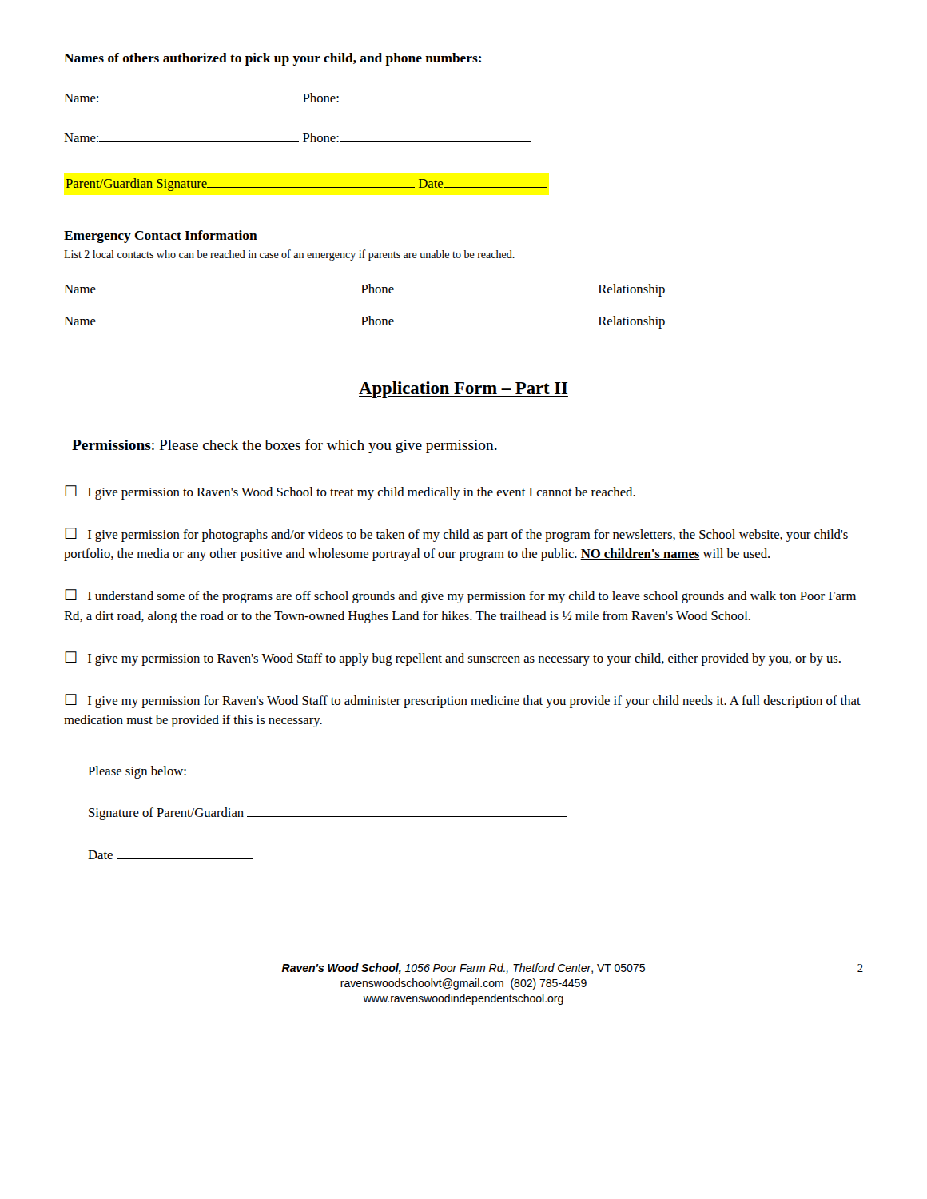Names of others authorized to pick up your child, and phone numbers:
Name: Phone:
Name: Phone:
Parent/Guardian Signature Date
Emergency Contact Information
List 2 local contacts who can be reached in case of an emergency if parents are unable to be reached.
| Name | Phone | Relationship |
| Name | Phone | Relationship |
Application Form – Part II
Permissions: Please check the boxes for which you give permission.
☐ I give permission to Raven's Wood School to treat my child medically in the event I cannot be reached.
☐ I give permission for photographs and/or videos to be taken of my child as part of the program for newsletters, the School website, your child's portfolio, the media or any other positive and wholesome portrayal of our program to the public. NO children's names will be used.
☐ I understand some of the programs are off school grounds and give my permission for my child to leave school grounds and walk ton Poor Farm Rd, a dirt road, along the road or to the Town-owned Hughes Land for hikes. The trailhead is ½ mile from Raven's Wood School.
☐ I give my permission to Raven's Wood Staff to apply bug repellent and sunscreen as necessary to your child, either provided by you, or by us.
☐ I give my permission for Raven's Wood Staff to administer prescription medicine that you provide if your child needs it. A full description of that medication must be provided if this is necessary.
Please sign below:
Signature of Parent/Guardian
Date
2
Raven's Wood School, 1056 Poor Farm Rd., Thetford Center, VT 05075
ravenswoodschoolvt@gmail.com (802) 785-4459
www.ravenswoodindependentschool.org